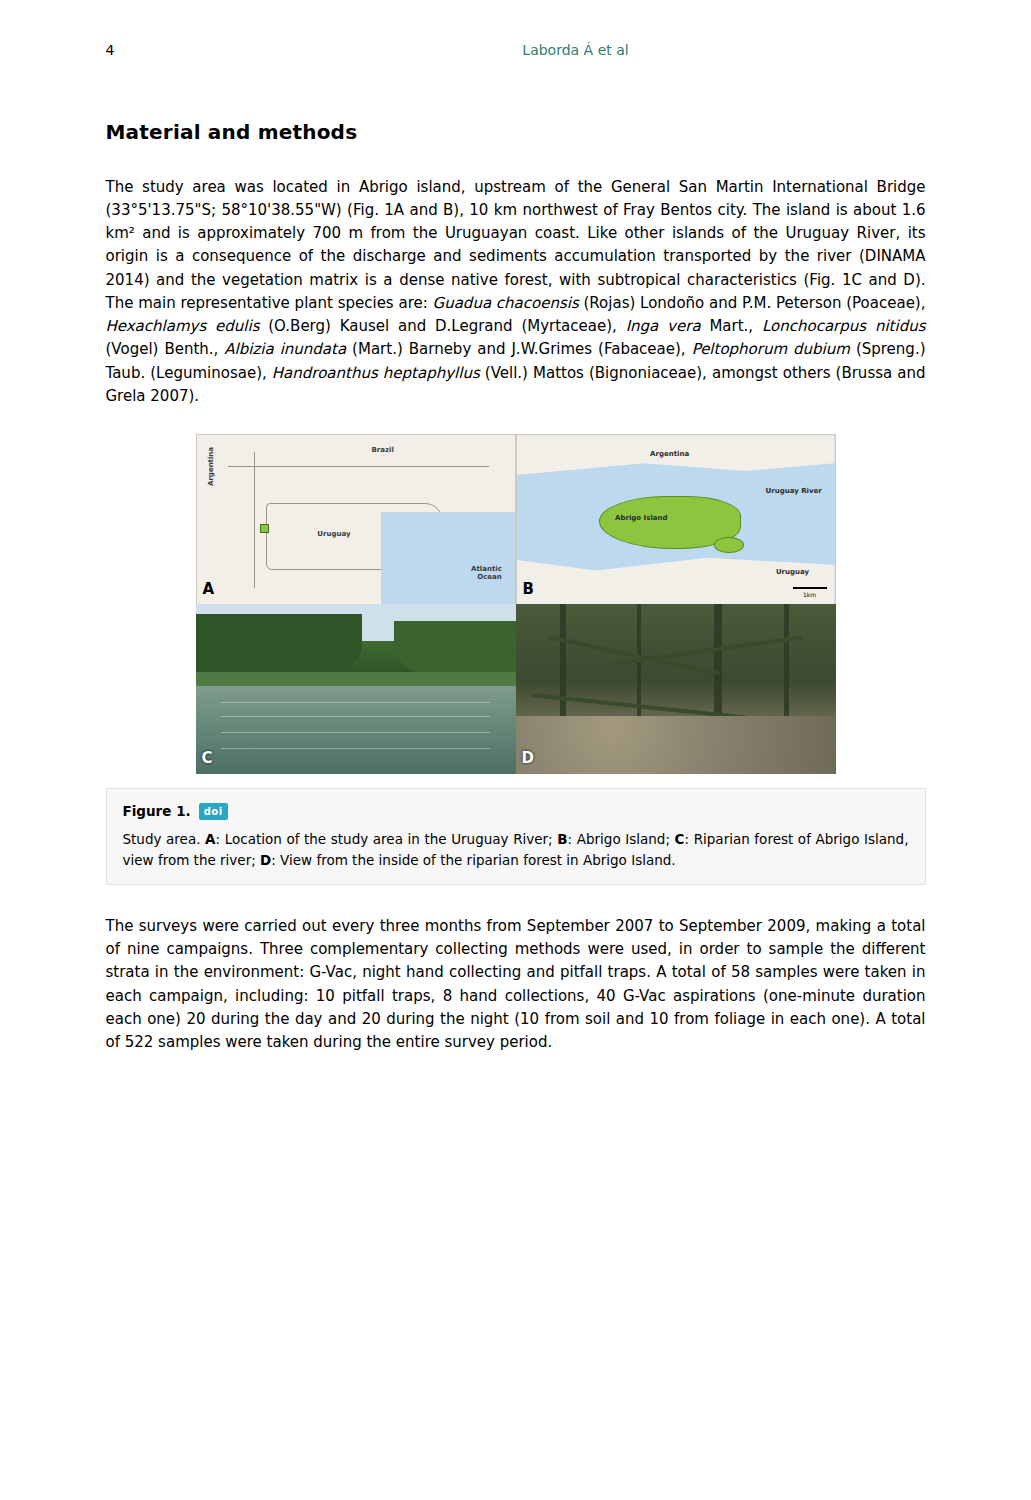4
Laborda Á et al
Material and methods
The study area was located in Abrigo island, upstream of the General San Martin International Bridge (33°5'13.75"S; 58°10'38.55"W) (Fig. 1A and B), 10 km northwest of Fray Bentos city. The island is about 1.6 km² and is approximately 700 m from the Uruguayan coast. Like other islands of the Uruguay River, its origin is a consequence of the discharge and sediments accumulation transported by the river (DINAMA 2014) and the vegetation matrix is a dense native forest, with subtropical characteristics (Fig. 1C and D). The main representative plant species are: Guadua chacoensis (Rojas) Londoño and P.M. Peterson (Poaceae), Hexachlamys edulis (O.Berg) Kausel and D.Legrand (Myrtaceae), Inga vera Mart., Lonchocarpus nitidus (Vogel) Benth., Albizia inundata (Mart.) Barneby and J.W.Grimes (Fabaceae), Peltophorum dubium (Spreng.) Taub. (Leguminosae), Handroanthus heptaphyllus (Vell.) Mattos (Bignoniaceae), amongst others (Brussa and Grela 2007).
| Brazil Argentina Uruguay Atlantic Ocean A | Argentina Uruguay River Abrigo Island Uruguay 1km B |
| C | D |
Figure 1. doi
Study area. A: Location of the study area in the Uruguay River; B: Abrigo Island; C: Riparian forest of Abrigo Island, view from the river; D: View from the inside of the riparian forest in Abrigo Island.
The surveys were carried out every three months from September 2007 to September 2009, making a total of nine campaigns. Three complementary collecting methods were used, in order to sample the different strata in the environment: G-Vac, night hand collecting and pitfall traps. A total of 58 samples were taken in each campaign, including: 10 pitfall traps, 8 hand collections, 40 G-Vac aspirations (one-minute duration each one) 20 during the day and 20 during the night (10 from soil and 10 from foliage in each one). A total of 522 samples were taken during the entire survey period.